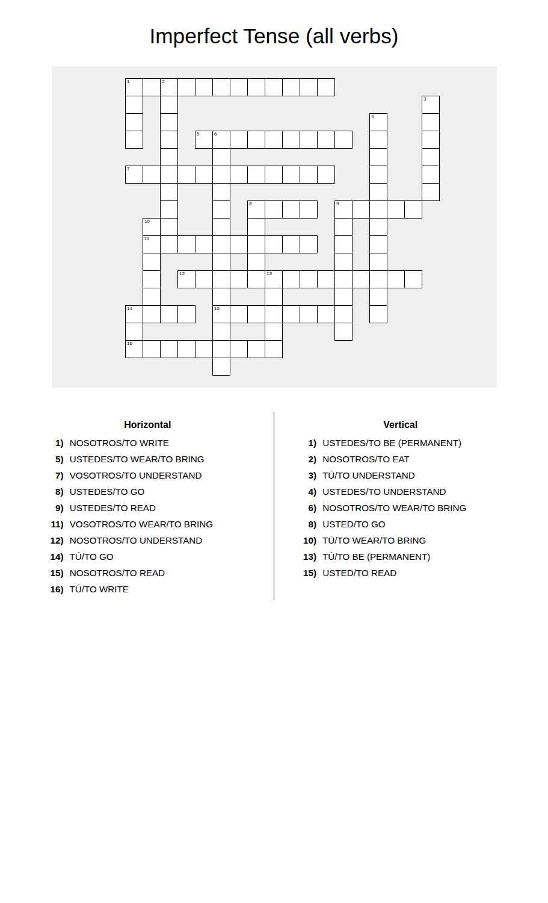Imperfect Tense (all verbs)
| | 1 | | 2 | | | | | | | | | | | | | | | |
| | | | | | | | | | | | | | | | | | | 3 |
| | | | | | | | | | | | | | | | 4 | | | |
| | | | | | 5 | 6 | | | | | | | | | | | | |
| | 7 | | | | | | | | | | | | | | | | | |
| | | | | | | | | 8 | | | | | 9 | | | | | |
| | | 10 | | | | | | | | | | | | | | | | |
| | | 11 | | | | | | | | | | | | | | | | |
| | | | | 12 | | | | | 13 | | | | | | | | | |
| | 14 | | | | | 15 | | | | | | | | | | | | |
| | 16 | | | | | | | | | | | | | | | | | |
Horizontal
1) NOSOTROS/TO WRITE
5) USTEDES/TO WEAR/TO BRING
7) VOSOTROS/TO UNDERSTAND
8) USTEDES/TO GO
9) USTEDES/TO READ
11) VOSOTROS/TO WEAR/TO BRING
12) NOSOTROS/TO UNDERSTAND
14) TÚ/TO GO
15) NOSOTROS/TO READ
16) TÚ/TO WRITE
Vertical
1) USTEDES/TO BE (PERMANENT)
2) NOSOTROS/TO EAT
3) TÚ/TO UNDERSTAND
4) USTEDES/TO UNDERSTAND
6) NOSOTROS/TO WEAR/TO BRING
8) USTED/TO GO
10) TÚ/TO WEAR/TO BRING
13) TÚ/TO BE (PERMANENT)
15) USTED/TO READ